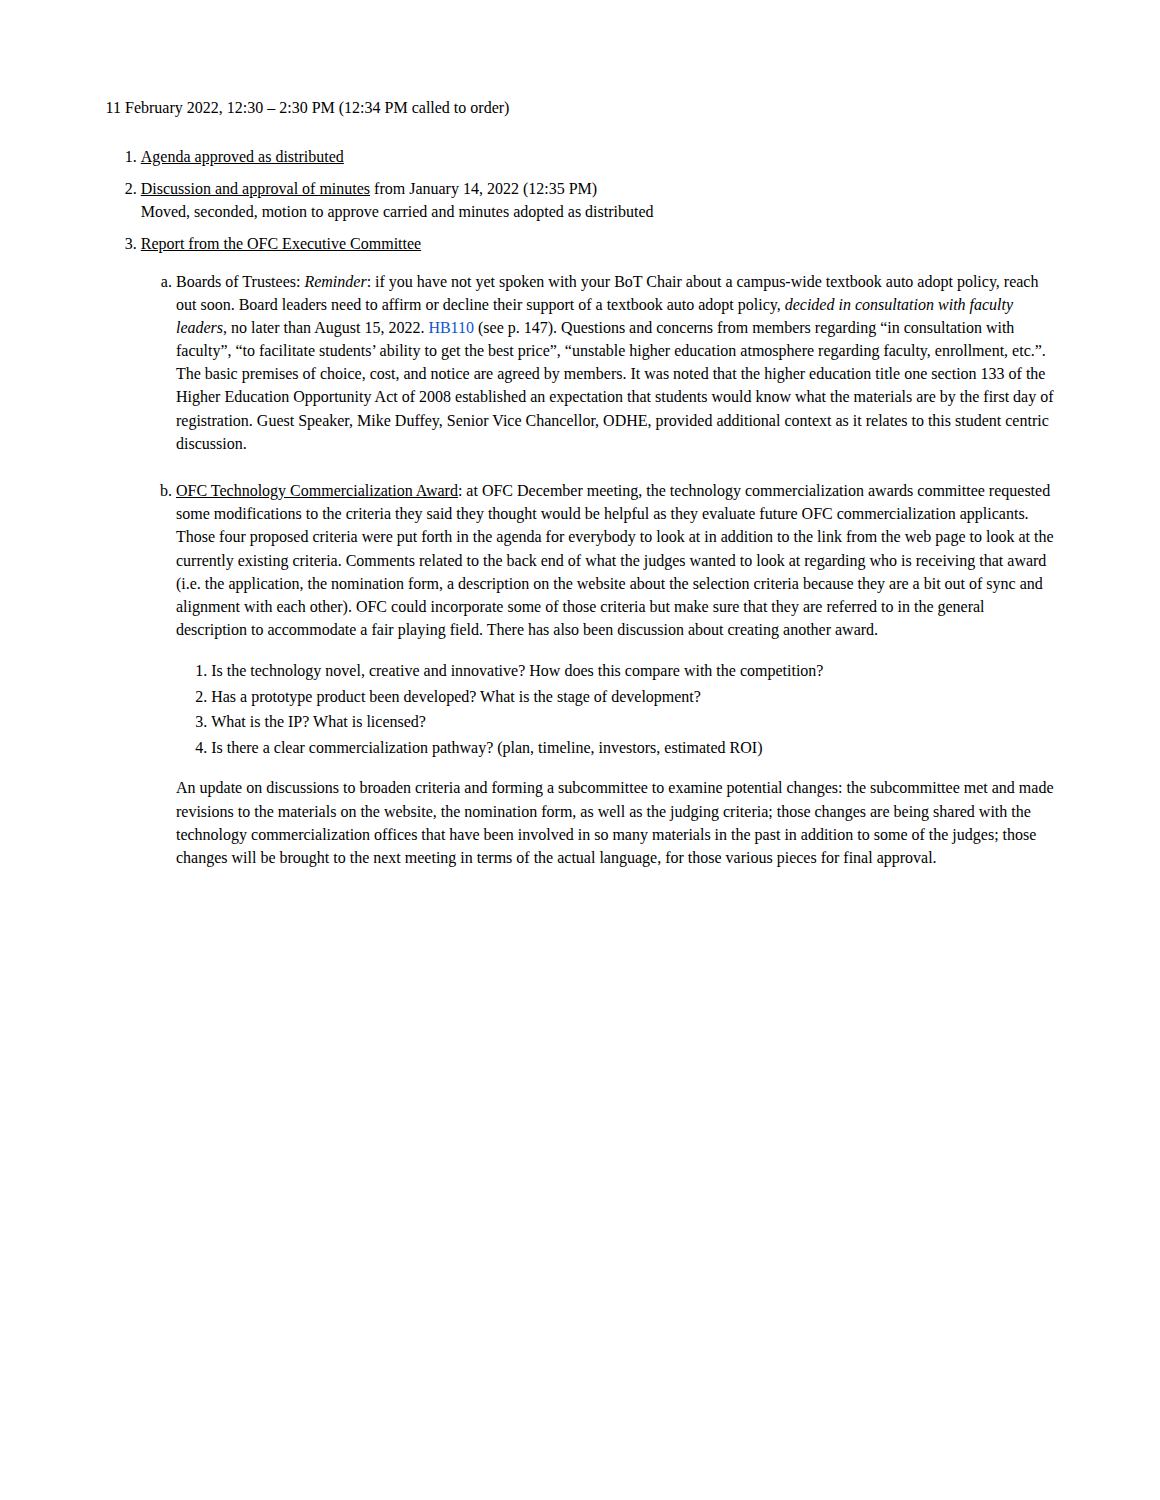11 February 2022, 12:30 – 2:30 PM (12:34 PM called to order)
Agenda approved as distributed
Discussion and approval of minutes from January 14, 2022 (12:35 PM)
Moved, seconded, motion to approve carried and minutes adopted as distributed
Report from the OFC Executive Committee
Boards of Trustees: Reminder: if you have not yet spoken with your BoT Chair about a campus-wide textbook auto adopt policy, reach out soon. Board leaders need to affirm or decline their support of a textbook auto adopt policy, decided in consultation with faculty leaders, no later than August 15, 2022. HB110 (see p. 147). Questions and concerns from members regarding “in consultation with faculty”, “to facilitate students’ ability to get the best price”, “unstable higher education atmosphere regarding faculty, enrollment, etc.”. The basic premises of choice, cost, and notice are agreed by members. It was noted that the higher education title one section 133 of the Higher Education Opportunity Act of 2008 established an expectation that students would know what the materials are by the first day of registration. Guest Speaker, Mike Duffey, Senior Vice Chancellor, ODHE, provided additional context as it relates to this student centric discussion.
OFC Technology Commercialization Award: at OFC December meeting, the technology commercialization awards committee requested some modifications to the criteria they said they thought would be helpful as they evaluate future OFC commercialization applicants. Those four proposed criteria were put forth in the agenda for everybody to look at in addition to the link from the web page to look at the currently existing criteria. Comments related to the back end of what the judges wanted to look at regarding who is receiving that award (i.e. the application, the nomination form, a description on the website about the selection criteria because they are a bit out of sync and alignment with each other). OFC could incorporate some of those criteria but make sure that they are referred to in the general description to accommodate a fair playing field. There has also been discussion about creating another award.
Is the technology novel, creative and innovative? How does this compare with the competition?
Has a prototype product been developed? What is the stage of development?
What is the IP? What is licensed?
Is there a clear commercialization pathway? (plan, timeline, investors, estimated ROI)
An update on discussions to broaden criteria and forming a subcommittee to examine potential changes: the subcommittee met and made revisions to the materials on the website, the nomination form, as well as the judging criteria; those changes are being shared with the technology commercialization offices that have been involved in so many materials in the past in addition to some of the judges; those changes will be brought to the next meeting in terms of the actual language, for those various pieces for final approval.